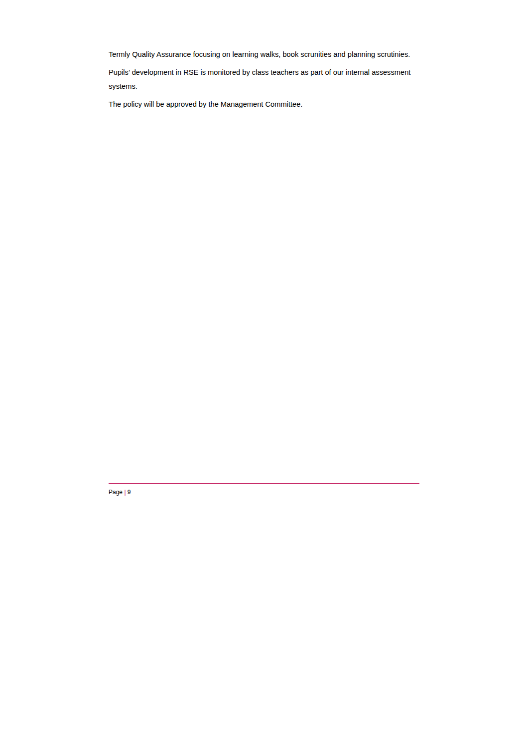Termly Quality Assurance focusing on learning walks, book scrunities and planning scrutinies.
Pupils’ development in RSE is monitored by class teachers as part of our internal assessment systems.
The policy will be approved by the Management Committee.
Page | 9